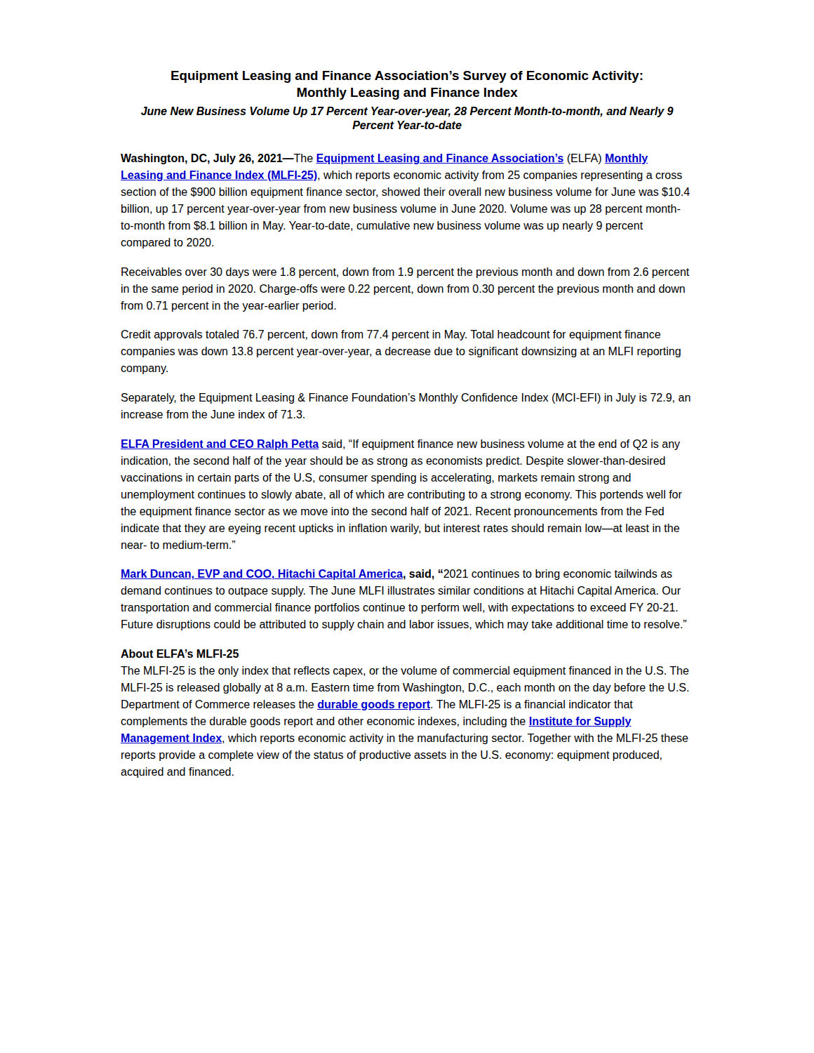Equipment Leasing and Finance Association’s Survey of Economic Activity:
Monthly Leasing and Finance Index
June New Business Volume Up 17 Percent Year-over-year, 28 Percent Month-to-month, and Nearly 9 Percent Year-to-date
Washington, DC, July 26, 2021—The Equipment Leasing and Finance Association’s (ELFA) Monthly Leasing and Finance Index (MLFI-25), which reports economic activity from 25 companies representing a cross section of the $900 billion equipment finance sector, showed their overall new business volume for June was $10.4 billion, up 17 percent year-over-year from new business volume in June 2020. Volume was up 28 percent month-to-month from $8.1 billion in May. Year-to-date, cumulative new business volume was up nearly 9 percent compared to 2020.
Receivables over 30 days were 1.8 percent, down from 1.9 percent the previous month and down from 2.6 percent in the same period in 2020. Charge-offs were 0.22 percent, down from 0.30 percent the previous month and down from 0.71 percent in the year-earlier period.
Credit approvals totaled 76.7 percent, down from 77.4 percent in May. Total headcount for equipment finance companies was down 13.8 percent year-over-year, a decrease due to significant downsizing at an MLFI reporting company.
Separately, the Equipment Leasing & Finance Foundation’s Monthly Confidence Index (MCI-EFI) in July is 72.9, an increase from the June index of 71.3.
ELFA President and CEO Ralph Petta said, “If equipment finance new business volume at the end of Q2 is any indication, the second half of the year should be as strong as economists predict. Despite slower-than-desired vaccinations in certain parts of the U.S, consumer spending is accelerating, markets remain strong and unemployment continues to slowly abate, all of which are contributing to a strong economy. This portends well for the equipment finance sector as we move into the second half of 2021. Recent pronouncements from the Fed indicate that they are eyeing recent upticks in inflation warily, but interest rates should remain low—at least in the near- to medium-term.”
Mark Duncan, EVP and COO, Hitachi Capital America, said, “2021 continues to bring economic tailwinds as demand continues to outpace supply. The June MLFI illustrates similar conditions at Hitachi Capital America. Our transportation and commercial finance portfolios continue to perform well, with expectations to exceed FY 20-21. Future disruptions could be attributed to supply chain and labor issues, which may take additional time to resolve.”
About ELFA’s MLFI-25
The MLFI-25 is the only index that reflects capex, or the volume of commercial equipment financed in the U.S. The MLFI-25 is released globally at 8 a.m. Eastern time from Washington, D.C., each month on the day before the U.S. Department of Commerce releases the durable goods report. The MLFI-25 is a financial indicator that complements the durable goods report and other economic indexes, including the Institute for Supply Management Index, which reports economic activity in the manufacturing sector. Together with the MLFI-25 these reports provide a complete view of the status of productive assets in the U.S. economy: equipment produced, acquired and financed.